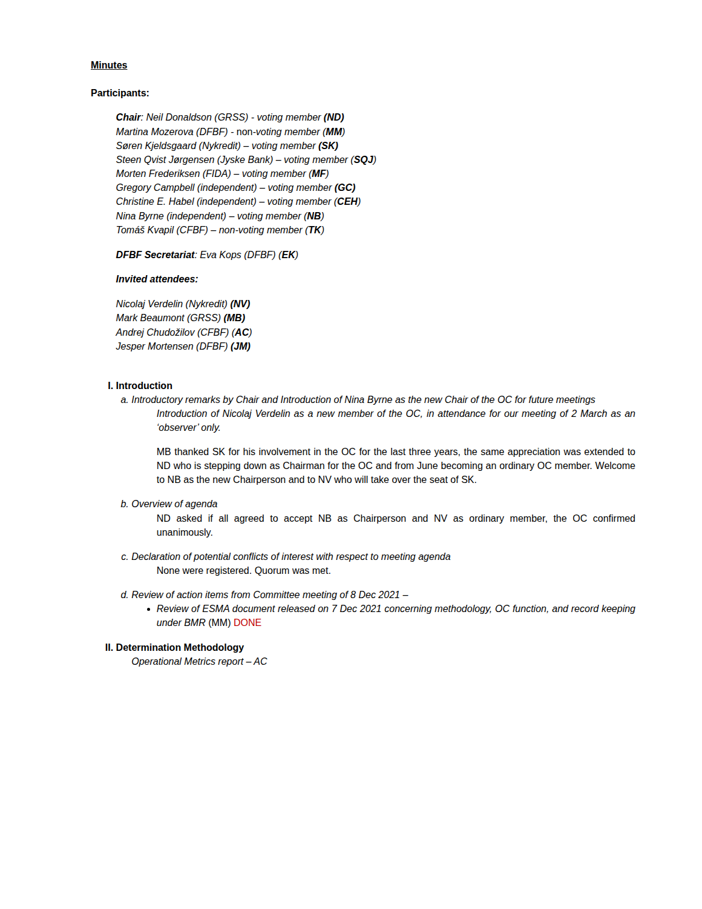Minutes
Participants:
Chair: Neil Donaldson (GRSS) - voting member (ND)
Martina Mozerova (DFBF) - non-voting member (MM)
Søren Kjeldsgaard (Nykredit) – voting member (SK)
Steen Qvist Jørgensen (Jyske Bank) – voting member (SQJ)
Morten Frederiksen (FIDA) – voting member (MF)
Gregory Campbell (independent) – voting member (GC)
Christine E. Habel (independent) – voting member (CEH)
Nina Byrne (independent) – voting member (NB)
Tomáš Kvapil (CFBF) – non-voting member (TK)
DFBF Secretariat: Eva Kops (DFBF) (EK)
Invited attendees:
Nicolaj Verdelin (Nykredit) (NV)
Mark Beaumont (GRSS) (MB)
Andrej Chudožilov (CFBF) (AC)
Jesper Mortensen (DFBF) (JM)
Introduction
Introductory remarks by Chair and Introduction of Nina Byrne as the new Chair of the OC for future meetings
Introduction of Nicolaj Verdelin as a new member of the OC, in attendance for our meeting of 2 March as an ‘observer’ only.
MB thanked SK for his involvement in the OC for the last three years, the same appreciation was extended to ND who is stepping down as Chairman for the OC and from June becoming an ordinary OC member. Welcome to NB as the new Chairperson and to NV who will take over the seat of SK.
Overview of agenda
ND asked if all agreed to accept NB as Chairperson and NV as ordinary member, the OC confirmed unanimously.
Declaration of potential conflicts of interest with respect to meeting agenda
None were registered. Quorum was met.
Review of action items from Committee meeting of 8 Dec 2021 –
Review of ESMA document released on 7 Dec 2021 concerning methodology, OC function, and record keeping under BMR (MM) DONE
Determination Methodology
Operational Metrics report – AC